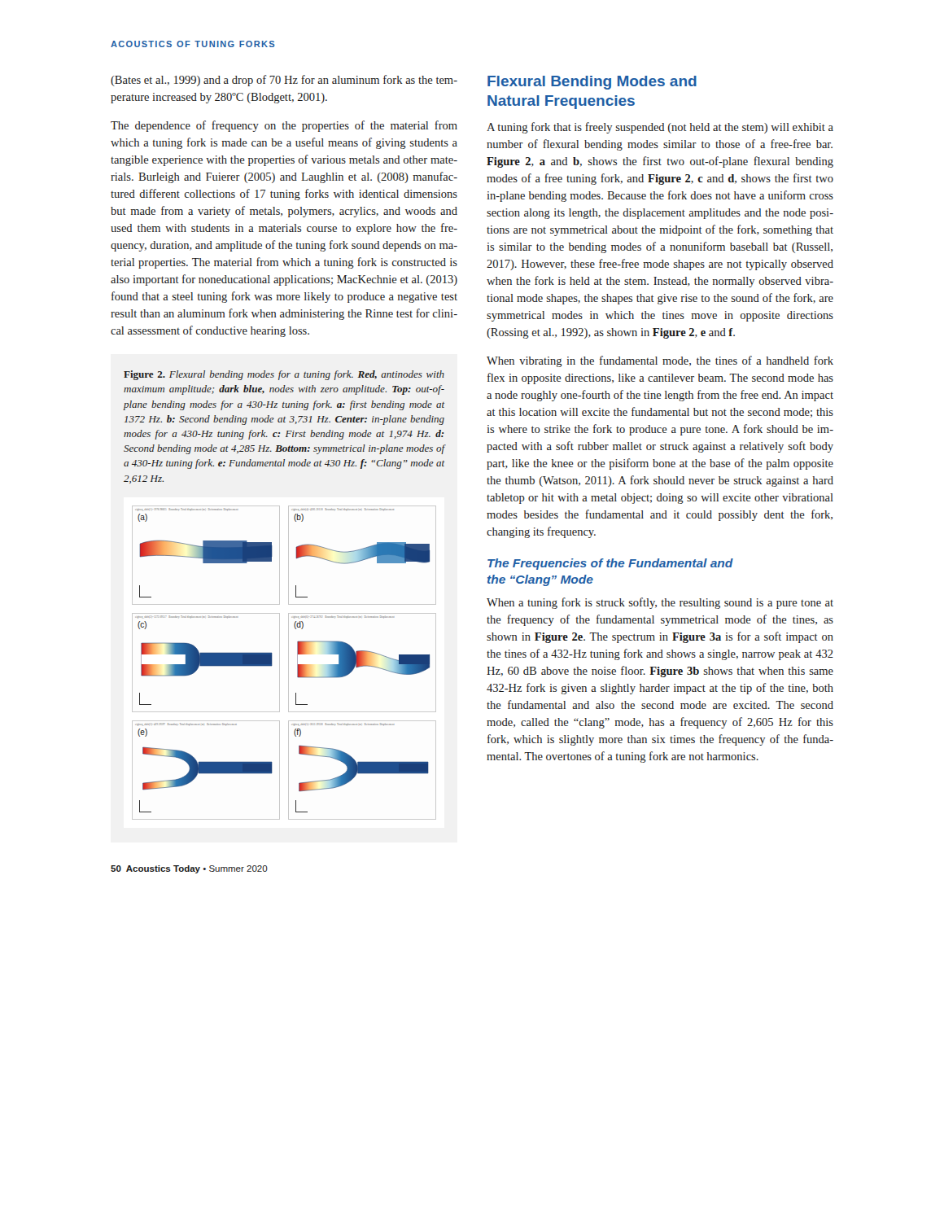Acoustics of Tuning Forks
(Bates et al., 1999) and a drop of 70 Hz for an aluminum fork as the temperature increased by 280ºC (Blodgett, 2001).
The dependence of frequency on the properties of the material from which a tuning fork is made can be a useful means of giving students a tangible experience with the properties of various metals and other materials. Burleigh and Fuierer (2005) and Laughlin et al. (2008) manufactured different collections of 17 tuning forks with identical dimensions but made from a variety of metals, polymers, acrylics, and woods and used them with students in a materials course to explore how the frequency, duration, and amplitude of the tuning fork sound depends on material properties. The material from which a tuning fork is constructed is also important for noneducational applications; MacKechnie et al. (2013) found that a steel tuning fork was more likely to produce a negative test result than an aluminum fork when administering the Rinne test for clinical assessment of conductive hearing loss.
Figure 2. Flexural bending modes for a tuning fork. Red, antinodes with maximum amplitude; dark blue, nodes with zero amplitude. Top: out-of-plane bending modes for a 430-Hz tuning fork. a: first bending mode at 1372 Hz. b: Second bending mode at 3,731 Hz. Center: in-plane bending modes for a 430-Hz tuning fork. c: First bending mode at 1,974 Hz. d: Second bending mode at 4,285 Hz. Bottom: symmetrical in-plane modes of a 430-Hz tuning fork. e: Fundamental mode at 430 Hz. f: “Clang” mode at 2,612 Hz.
eigfreq_shift(1)=1978.98825 Boundary: Total displacement (m) Deformation: Displacement
(a)
eigfreq_shift(4)=4381.20118 Boundary: Total displacement (m) Deformation: Displacement
(b)
eigfreq_shift(2)=1372.09517 Boundary: Total displacement (m) Deformation: Displacement
(c)
eigfreq_shift(6)=3714.26702 Boundary: Total displacement (m) Deformation: Displacement
(d)
eigfreq_shift(3)=429.39397 Boundary: Total displacement (m) Deformation: Displacement
(e)
eigfreq_shift(5)=2612.39338 Boundary: Total displacement (m) Deformation: Displacement
(f)
Flexural Bending Modes and
Natural Frequencies
A tuning fork that is freely suspended (not held at the stem) will exhibit a number of flexural bending modes similar to those of a free-free bar. Figure 2, a and b, shows the first two out-of-plane flexural bending modes of a free tuning fork, and Figure 2, c and d, shows the first two in-plane bending modes. Because the fork does not have a uniform cross section along its length, the displacement amplitudes and the node positions are not symmetrical about the midpoint of the fork, something that is similar to the bending modes of a nonuniform baseball bat (Russell, 2017). However, these free-free mode shapes are not typically observed when the fork is held at the stem. Instead, the normally observed vibrational mode shapes, the shapes that give rise to the sound of the fork, are symmetrical modes in which the tines move in opposite directions (Rossing et al., 1992), as shown in Figure 2, e and f.
When vibrating in the fundamental mode, the tines of a handheld fork flex in opposite directions, like a cantilever beam. The second mode has a node roughly one-fourth of the tine length from the free end. An impact at this location will excite the fundamental but not the second mode; this is where to strike the fork to produce a pure tone. A fork should be impacted with a soft rubber mallet or struck against a relatively soft body part, like the knee or the pisiform bone at the base of the palm opposite the thumb (Watson, 2011). A fork should never be struck against a hard tabletop or hit with a metal object; doing so will excite other vibrational modes besides the fundamental and it could possibly dent the fork, changing its frequency.
The Frequencies of the Fundamental and
the “Clang” Mode
When a tuning fork is struck softly, the resulting sound is a pure tone at the frequency of the fundamental symmetrical mode of the tines, as shown in Figure 2e. The spectrum in Figure 3a is for a soft impact on the tines of a 432-Hz tuning fork and shows a single, narrow peak at 432 Hz, 60 dB above the noise floor. Figure 3b shows that when this same 432-Hz fork is given a slightly harder impact at the tip of the tine, both the fundamental and also the second mode are excited. The second mode, called the “clang” mode, has a frequency of 2,605 Hz for this fork, which is slightly more than six times the frequency of the fundamental. The overtones of a tuning fork are not harmonics.
50 Acoustics Today • Summer 2020